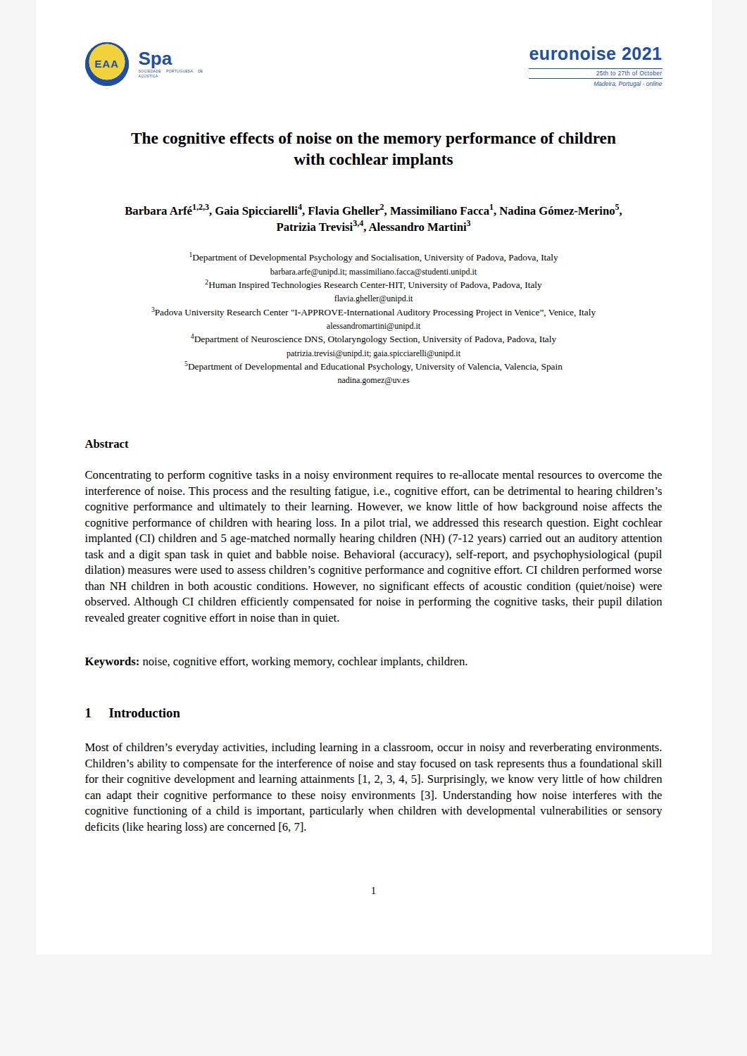Spa
SOCIEDADE PORTUGUESA DE ACÚSTICA
euronoise 2021
25th to 27th of October
Madeira, Portugal - online
The cognitive effects of noise on the memory performance of children
with cochlear implants
Barbara Arfé1,2,3, Gaia Spicciarelli4, Flavia Gheller2, Massimiliano Facca1, Nadina Gómez-Merino5,
Patrizia Trevisi3,4, Alessandro Martini3
1Department of Developmental Psychology and Socialisation, University of Padova, Padova, Italy
barbara.arfe@unipd.it; massimiliano.facca@studenti.unipd.it
2Human Inspired Technologies Research Center-HIT, University of Padova, Padova, Italy
flavia.gheller@unipd.it
3Padova University Research Center "I-APPROVE-International Auditory Processing Project in Venice”, Venice, Italy
alessandromartini@unipd.it
4Department of Neuroscience DNS, Otolaryngology Section, University of Padova, Padova, Italy
patrizia.trevisi@unipd.it; gaia.spicciarelli@unipd.it
5Department of Developmental and Educational Psychology, University of Valencia, Valencia, Spain
nadina.gomez@uv.es
Abstract
Concentrating to perform cognitive tasks in a noisy environment requires to re-allocate mental resources to overcome the interference of noise. This process and the resulting fatigue, i.e., cognitive effort, can be detrimental to hearing children’s cognitive performance and ultimately to their learning. However, we know little of how background noise affects the cognitive performance of children with hearing loss. In a pilot trial, we addressed this research question. Eight cochlear implanted (CI) children and 5 age-matched normally hearing children (NH) (7-12 years) carried out an auditory attention task and a digit span task in quiet and babble noise. Behavioral (accuracy), self-report, and psychophysiological (pupil dilation) measures were used to assess children’s cognitive performance and cognitive effort. CI children performed worse than NH children in both acoustic conditions. However, no significant effects of acoustic condition (quiet/noise) were observed. Although CI children efficiently compensated for noise in performing the cognitive tasks, their pupil dilation revealed greater cognitive effort in noise than in quiet.
Keywords: noise, cognitive effort, working memory, cochlear implants, children.
1 Introduction
Most of children’s everyday activities, including learning in a classroom, occur in noisy and reverberating environments. Children’s ability to compensate for the interference of noise and stay focused on task represents thus a foundational skill for their cognitive development and learning attainments [1, 2, 3, 4, 5]. Surprisingly, we know very little of how children can adapt their cognitive performance to these noisy environments [3]. Understanding how noise interferes with the cognitive functioning of a child is important, particularly when children with developmental vulnerabilities or sensory deficits (like hearing loss) are concerned [6, 7].
1